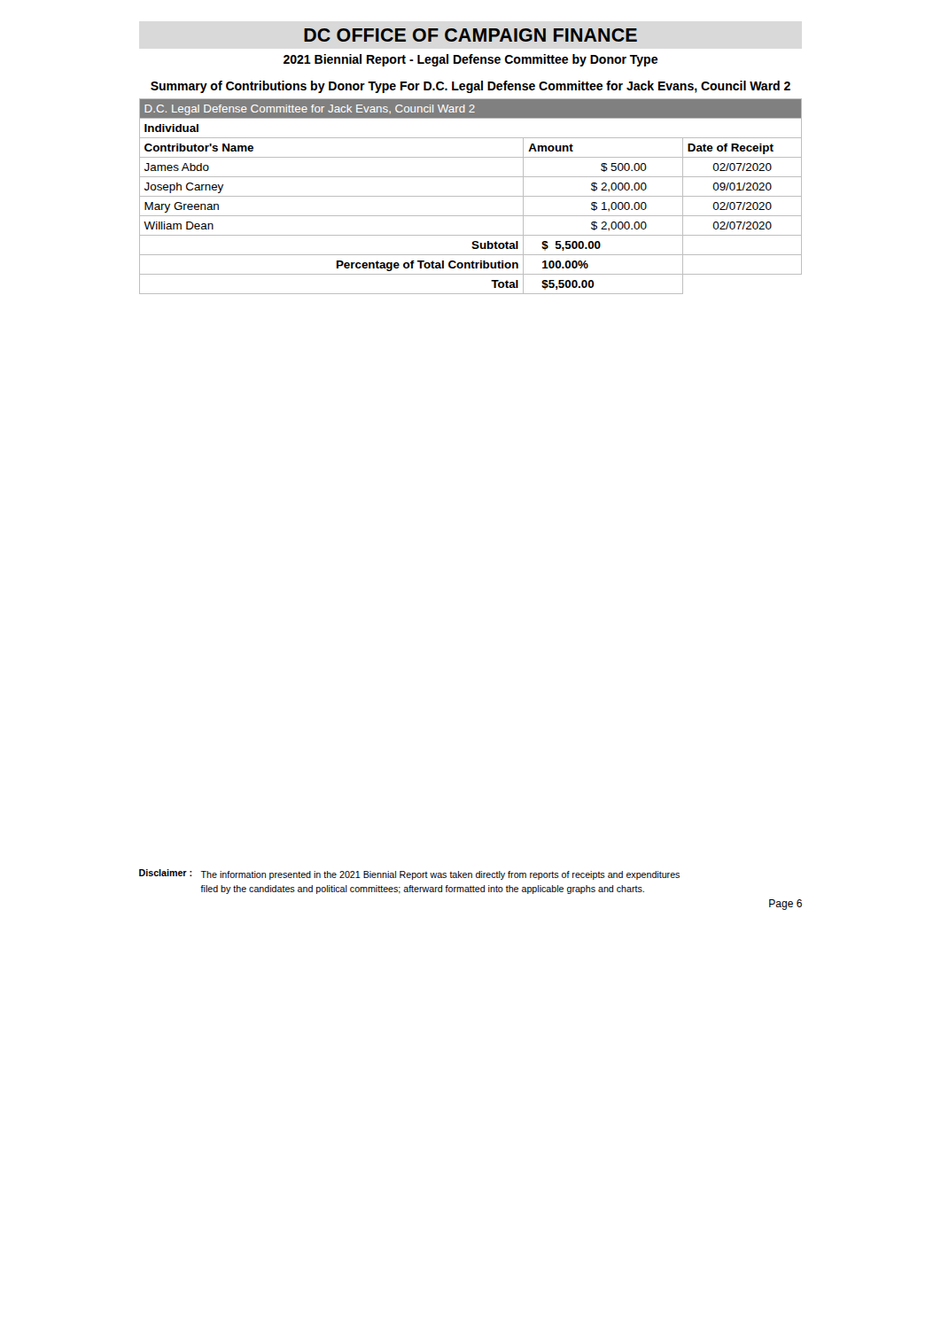DC OFFICE OF CAMPAIGN FINANCE
2021 Biennial Report - Legal Defense Committee by Donor Type
Summary of Contributions by Donor Type For D.C. Legal Defense Committee for Jack Evans, Council Ward 2
| D.C. Legal Defense Committee for Jack Evans, Council Ward 2 |
| Individual |
| Contributor's Name | Amount | Date of Receipt |
| James Abdo | $ 500.00 | 02/07/2020 |
| Joseph Carney | $ 2,000.00 | 09/01/2020 |
| Mary Greenan | $ 1,000.00 | 02/07/2020 |
| William Dean | $ 2,000.00 | 02/07/2020 |
| Subtotal | $ 5,500.00 | |
| Percentage of Total Contribution | 100.00% | |
| Total | $5,500.00 | |
Disclaimer : The information presented in the 2021 Biennial Report was taken directly from reports of receipts and expenditures filed by the candidates and political committees; afterward formatted into the applicable graphs and charts.
Page 6